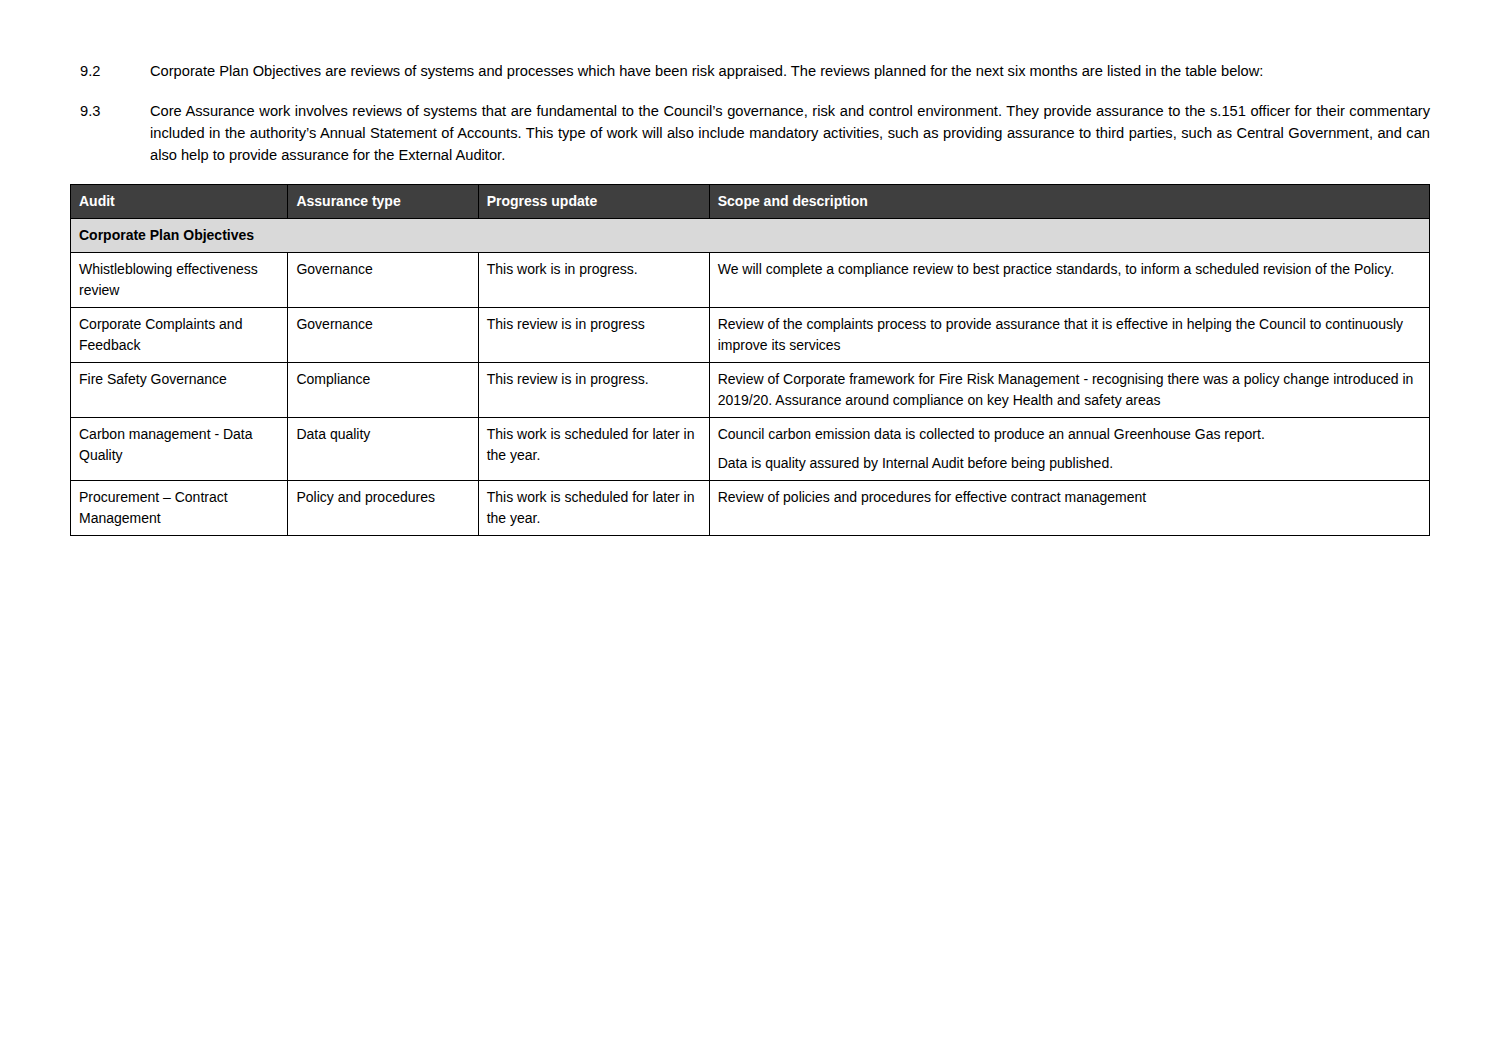9.2
Corporate Plan Objectives are reviews of systems and processes which have been risk appraised. The reviews planned for the next six months are listed in the table below:
9.3
Core Assurance work involves reviews of systems that are fundamental to the Council’s governance, risk and control environment. They provide assurance to the s.151 officer for their commentary included in the authority’s Annual Statement of Accounts. This type of work will also include mandatory activities, such as providing assurance to third parties, such as Central Government, and can also help to provide assurance for the External Auditor.
| Audit | Assurance type | Progress update | Scope and description |
| --- | --- | --- | --- |
| Corporate Plan Objectives |
| Whistleblowing effectiveness review | Governance | This work is in progress. | We will complete a compliance review to best practice standards, to inform a scheduled revision of the Policy. |
| Corporate Complaints and Feedback | Governance | This review is in progress | Review of the complaints process to provide assurance that it is effective in helping the Council to continuously improve its services |
| Fire Safety Governance | Compliance | This review is in progress. | Review of Corporate framework for Fire Risk Management - recognising there was a policy change introduced in 2019/20. Assurance around compliance on key Health and safety areas |
| Carbon management - Data Quality | Data quality | This work is scheduled for later in the year. | Council carbon emission data is collected to produce an annual Greenhouse Gas report. Data is quality assured by Internal Audit before being published. |
| Procurement – Contract Management | Policy and procedures | This work is scheduled for later in the year. | Review of policies and procedures for effective contract management |